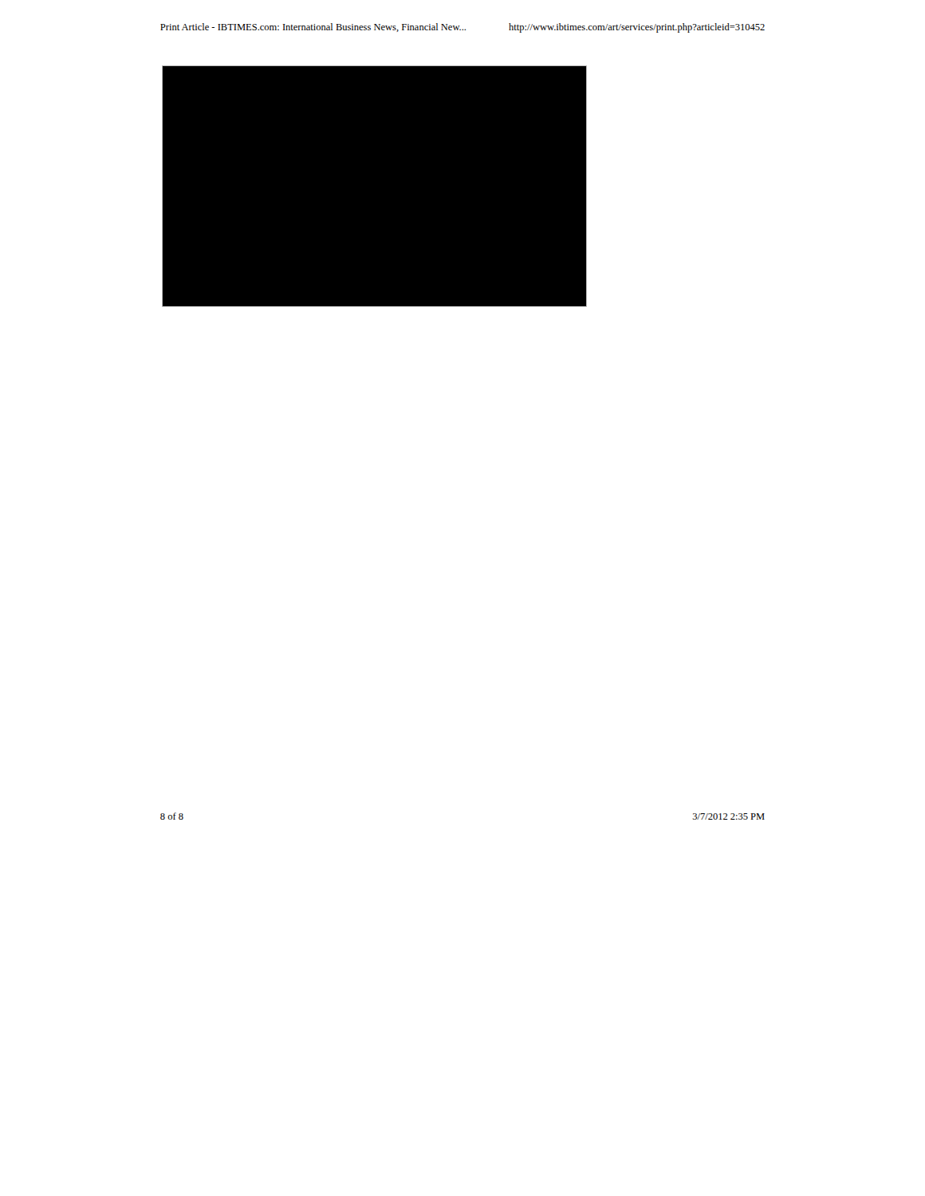Print Article - IBTIMES.com: International Business News, Financial New...
http://www.ibtimes.com/art/services/print.php?articleid=310452
8 of 8
3/7/2012 2:35 PM